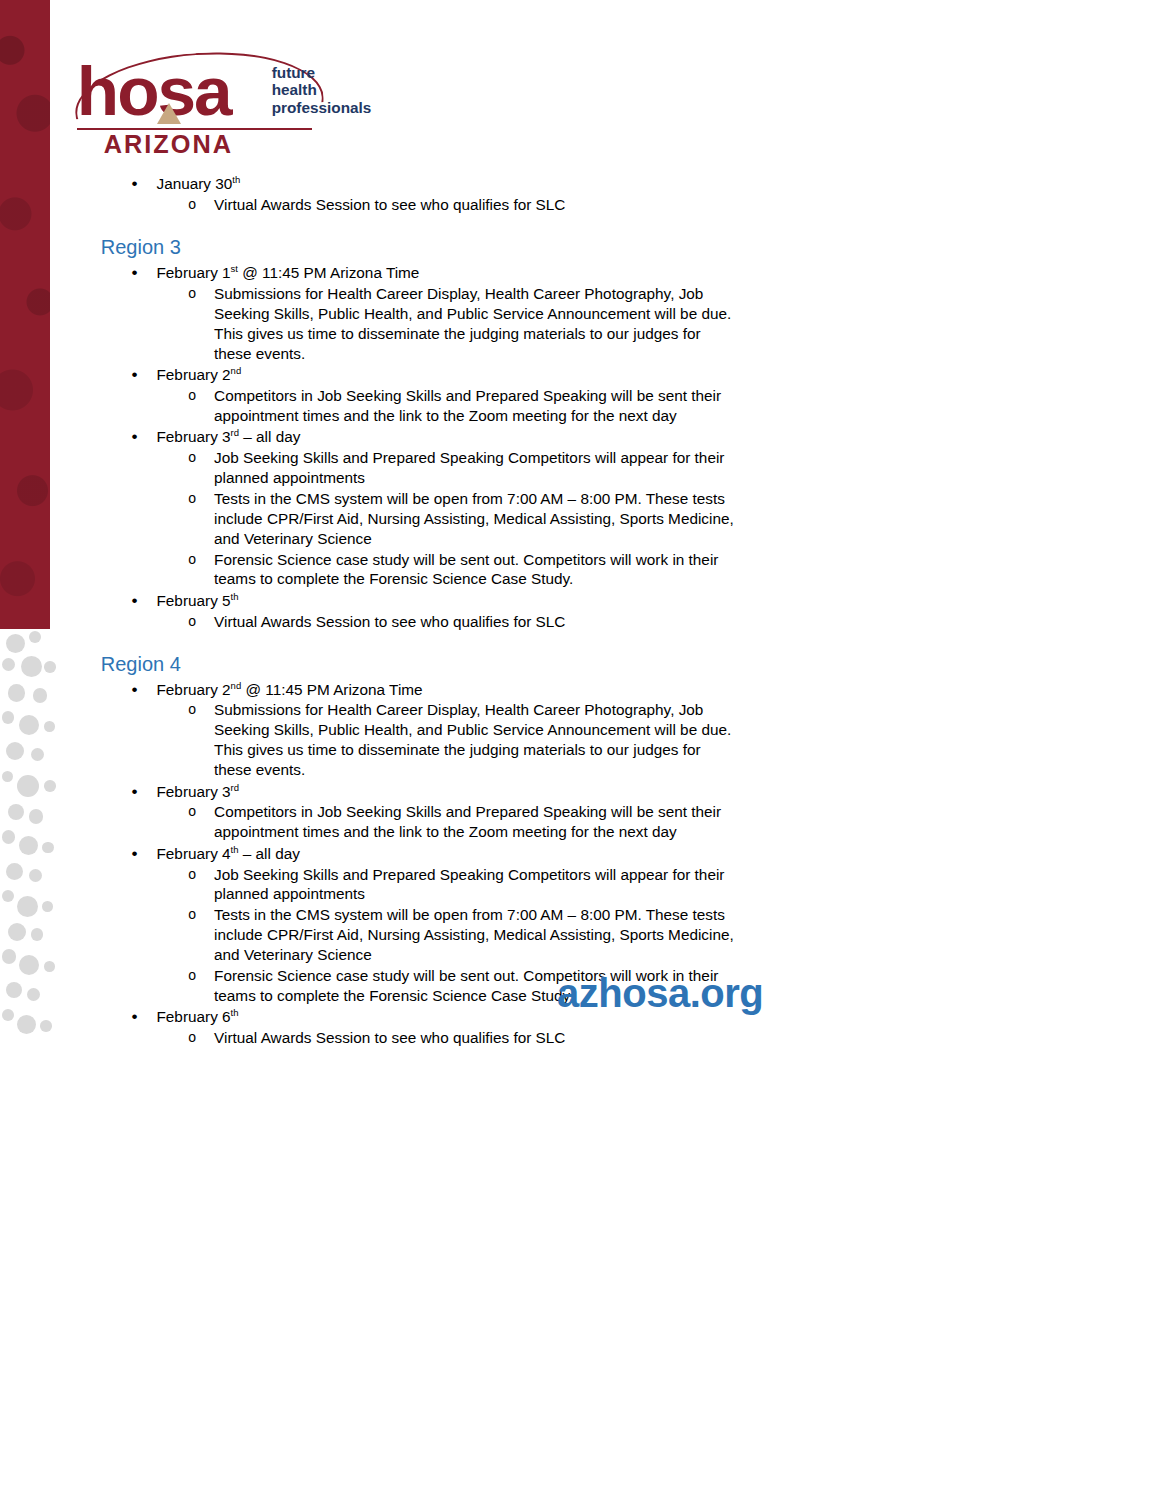hosa
future
health
professionals
ARIZONA
January 30th
Virtual Awards Session to see who qualifies for SLC
Region 3
February 1st @ 11:45 PM Arizona Time
Submissions for Health Career Display, Health Career Photography, Job Seeking Skills, Public Health, and Public Service Announcement will be due. This gives us time to disseminate the judging materials to our judges for these events.
February 2nd
Competitors in Job Seeking Skills and Prepared Speaking will be sent their appointment times and the link to the Zoom meeting for the next day
February 3rd – all day
Job Seeking Skills and Prepared Speaking Competitors will appear for their planned appointments
Tests in the CMS system will be open from 7:00 AM – 8:00 PM. These tests include CPR/First Aid, Nursing Assisting, Medical Assisting, Sports Medicine, and Veterinary Science
Forensic Science case study will be sent out. Competitors will work in their teams to complete the Forensic Science Case Study.
February 5th
Virtual Awards Session to see who qualifies for SLC
Region 4
February 2nd @ 11:45 PM Arizona Time
Submissions for Health Career Display, Health Career Photography, Job Seeking Skills, Public Health, and Public Service Announcement will be due. This gives us time to disseminate the judging materials to our judges for these events.
February 3rd
Competitors in Job Seeking Skills and Prepared Speaking will be sent their appointment times and the link to the Zoom meeting for the next day
February 4th – all day
Job Seeking Skills and Prepared Speaking Competitors will appear for their planned appointments
Tests in the CMS system will be open from 7:00 AM – 8:00 PM. These tests include CPR/First Aid, Nursing Assisting, Medical Assisting, Sports Medicine, and Veterinary Science
Forensic Science case study will be sent out. Competitors will work in their teams to complete the Forensic Science Case Study.
February 6th
Virtual Awards Session to see who qualifies for SLC
azhosa.org